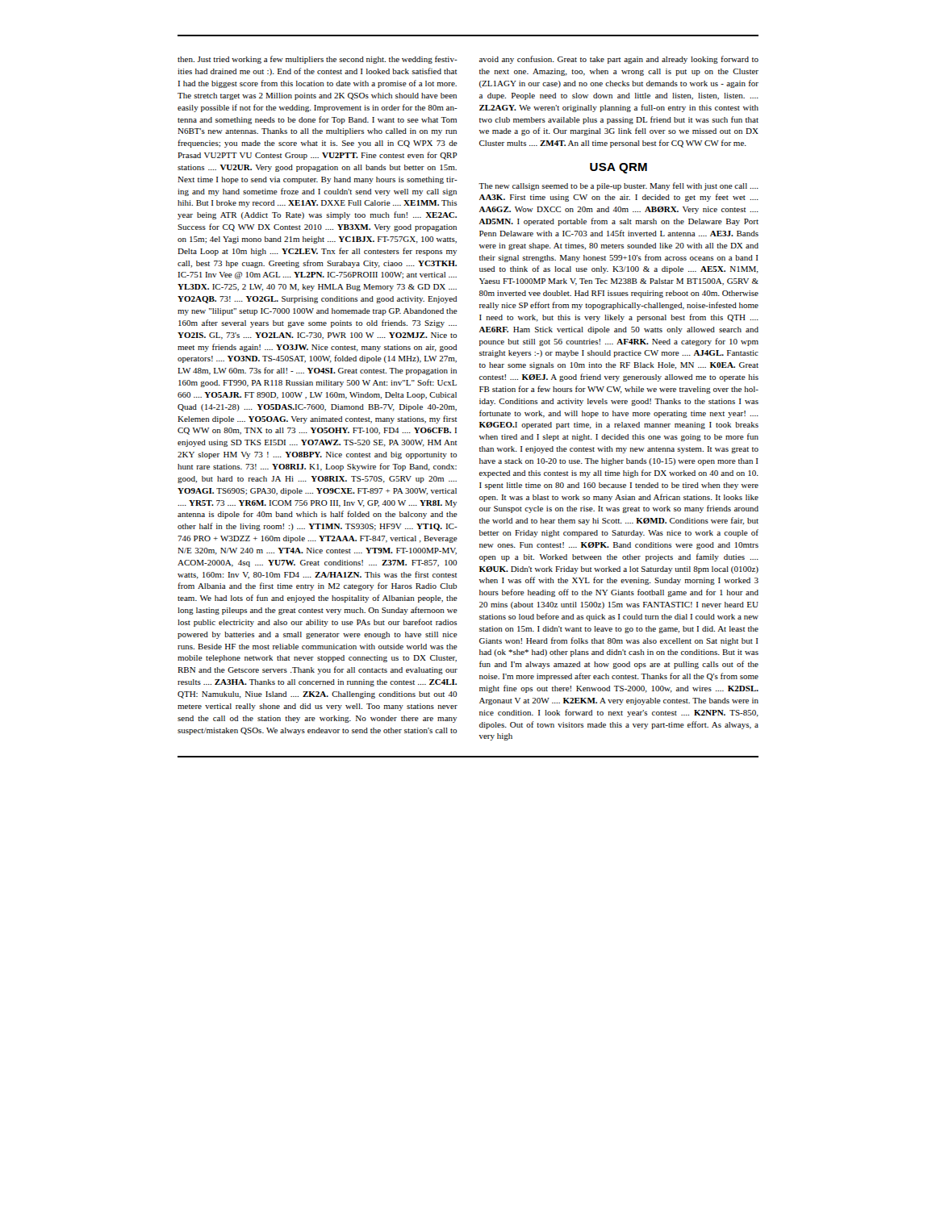then. Just tried working a few multipliers the second night. the wedding festivities had drained me out :). End of the contest and I looked back satisfied that I had the biggest score from this location to date with a promise of a lot more. The stretch target was 2 Million points and 2K QSOs which should have been easily possible if not for the wedding. Improvement is in order for the 80m antenna and something needs to be done for Top Band. I want to see what Tom N6BT's new antennas. Thanks to all the multipliers who called in on my run frequencies; you made the score what it is. See you all in CQ WPX 73 de Prasad VU2PTT VU Contest Group .... VU2PTT. Fine contest even for QRP stations .... VU2UR. Very good propagation on all bands but better on 15m. Next time I hope to send via computer. By hand many hours is something tiring and my hand sometime froze and I couldn't send very well my call sign hihi. But I broke my record .... XE1AY. DXXE Full Calorie .... XE1MM. This year being ATR (Addict To Rate) was simply too much fun! .... XE2AC. Success for CQ WW DX Contest 2010 .... YB3XM. Very good propagation on 15m; 4el Yagi mono band 21m height .... YC1BJX. FT-757GX, 100 watts, Delta Loop at 10m high .... YC2LEV. Tnx fer all contesters fer respons my call, best 73 hpe cuagn. Greeting sfrom Surabaya City, ciaoo .... YC3TKH. IC-751 Inv Vee @ 10m AGL .... YL2PN. IC-756PROIII 100W; ant vertical .... YL3DX. IC-725, 2 LW, 40 70 M, key HMLA Bug Memory 73 & GD DX .... YO2AQB. 73! .... YO2GL. Surprising conditions and good activity. Enjoyed my new "liliput" setup IC-7000 100W and homemade trap GP. Abandoned the 160m after several years but gave some points to old friends. 73 Szigy .... YO2IS. GL, 73's .... YO2LAN. IC-730, PWR 100 W .... YO2MJZ. Nice to meet my friends again! .... YO3JW. Nice contest, many stations on air, good operators! .... YO3ND. TS-450SAT, 100W, folded dipole (14 MHz), LW 27m, LW 48m, LW 60m. 73s for all! - .... YO4SI. Great contest. The propagation in 160m good. FT990, PA R118 Russian military 500 W Ant: inv"L" Soft: UcxL 660 .... YO5AJR. FT 890D, 100W , LW 160m, Windom, Delta Loop, Cubical Quad (14-21-28) .... YO5DAS. IC-7600, Diamond BB-7V, Dipole 40-20m, Kelemen dipole .... YO5OAG. Very animated contest, many stations, my first CQ WW on 80m, TNX to all 73 .... YO5OHY. FT-100, FD4 .... YO6CFB. I enjoyed using SD TKS EI5DI .... YO7AWZ. TS-520 SE, PA 300W, HM Ant 2KY sloper HM Vy 73 ! .... YO8BPY. Nice contest and big opportunity to hunt rare stations. 73! .... YO8RIJ. K1, Loop Skywire for Top Band, condx: good, but hard to reach JA Hi .... YO8RIX. TS-570S, G5RV up 20m .... YO9AGI. TS690S; GPA30, dipole .... YO9CXE. FT-897 + PA 300W, vertical .... YR5T. 73 .... YR6M. ICOM 756 PRO III, Inv V, GP, 400 W .... YR8I. My antenna is dipole for 40m band which is half folded on the balcony and the other half in the living room! :) .... YT1MN. TS930S; HF9V .... YT1Q. IC-746 PRO + W3DZZ + 160m dipole .... YT2AAA. FT-847, vertical , Beverage N/E 320m, N/W 240 m .... YT4A. Nice contest .... YT9M. FT-1000MP-MV, ACOM-2000A, 4sq .... YU7W. Great conditions! .... Z37M. FT-857, 100 watts, 160m: Inv V, 80-10m FD4 .... ZA/HA1ZN. This was the first contest from Albania and the first time entry in M2 category for Haros Radio Club team. We had lots of fun and enjoyed the hospitality of Albanian people, the long lasting pileups and the great contest very much. On Sunday afternoon we lost public electricity and also our ability to use PAs but our barefoot radios powered by batteries and a small generator were enough to have still nice runs. Beside HF the most reliable communication with outside world was the mobile telephone network that never stopped connecting us to DX Cluster, RBN and the Getscore servers .Thank you for all contacts and evaluating our results .... ZA3HA. Thanks to all concerned in running the contest .... ZC4LI. QTH: Namukulu, Niue Island .... ZK2A. Challenging conditions but out 40 metere vertical really shone and did us very well. Too many stations never send the call od the station they are working. No wonder there are many suspect/mistaken QSOs. We always endeavor to send the other station's call to avoid any confusion. Great to take part again and already looking forward to the next one. Amazing, too, when a wrong call is put up on the Cluster (ZL1AGY in our case) and no one checks but demands to work us - again for a dupe. People need to slow down and little and listen, listen, listen. .... ZL2AGY. We weren't originally planning a full-on entry in this contest with two club members available plus a passing DL friend but it was such fun that we made a go of it. Our marginal 3G link fell over so we missed out on DX Cluster mults .... ZM4T. An all time personal best for CQ WW CW for me.
USA QRM
The new callsign seemed to be a pile-up buster. Many fell with just one call .... AA3K. First time using CW on the air. I decided to get my feet wet .... AA6GZ. Wow DXCC on 20m and 40m .... ABØRX. Very nice contest .... AD5MN. I operated portable from a salt marsh on the Delaware Bay Port Penn Delaware with a IC-703 and 145ft inverted L antenna .... AE3J. Bands were in great shape. At times, 80 meters sounded like 20 with all the DX and their signal strengths. Many honest 599+10's from across oceans on a band I used to think of as local use only. K3/100 & a dipole .... AE5X. N1MM, Yaesu FT-1000MP Mark V, Ten Tec M238B & Palstar M BT1500A, G5RV & 80m inverted vee doublet. Had RFI issues requiring reboot on 40m. Otherwise really nice SP effort from my topographically-challenged, noise-infested home I need to work, but this is very likely a personal best from this QTH .... AE6RF. Ham Stick vertical dipole and 50 watts only allowed search and pounce but still got 56 countries! .... AF4RK. Need a category for 10 wpm straight keyers :-) or maybe I should practice CW more .... AJ4GL. Fantastic to hear some signals on 10m into the RF Black Hole, MN .... K0EA. Great contest! .... KØEJ. A good friend very generously allowed me to operate his FB station for a few hours for WW CW, while we were traveling over the holiday. Conditions and activity levels were good! Thanks to the stations I was fortunate to work, and will hope to have more operating time next year! .... KØGEO. I operated part time, in a relaxed manner meaning I took breaks when tired and I slept at night. I decided this one was going to be more fun than work. I enjoyed the contest with my new antenna system. It was great to have a stack on 10-20 to use. The higher bands (10-15) were open more than I expected and this contest is my all time high for DX worked on 40 and on 10. I spent little time on 80 and 160 because I tended to be tired when they were open. It was a blast to work so many Asian and African stations. It looks like our Sunspot cycle is on the rise. It was great to work so many friends around the world and to hear them say hi Scott. .... KØMD. Conditions were fair, but better on Friday night compared to Saturday. Was nice to work a couple of new ones. Fun contest! .... KØPK. Band conditions were good and 10mtrs open up a bit. Worked between the other projects and family duties .... KØUK. Didn't work Friday but worked a lot Saturday until 8pm local (0100z) when I was off with the XYL for the evening. Sunday morning I worked 3 hours before heading off to the NY Giants football game and for 1 hour and 20 mins (about 1340z until 1500z) 15m was FANTASTIC! I never heard EU stations so loud before and as quick as I could turn the dial I could work a new station on 15m. I didn't want to leave to go to the game, but I did. At least the Giants won! Heard from folks that 80m was also excellent on Sat night but I had (ok *she* had) other plans and didn't cash in on the conditions. But it was fun and I'm always amazed at how good ops are at pulling calls out of the noise. I'm more impressed after each contest. Thanks for all the Q's from some might fine ops out there! Kenwood TS-2000, 100w, and wires .... K2DSL. Argonaut V at 20W .... K2EKM. A very enjoyable contest. The bands were in nice condition. I look forward to next year's contest .... K2NPN. TS-850, dipoles. Out of town visitors made this a very part-time effort. As always, a very high